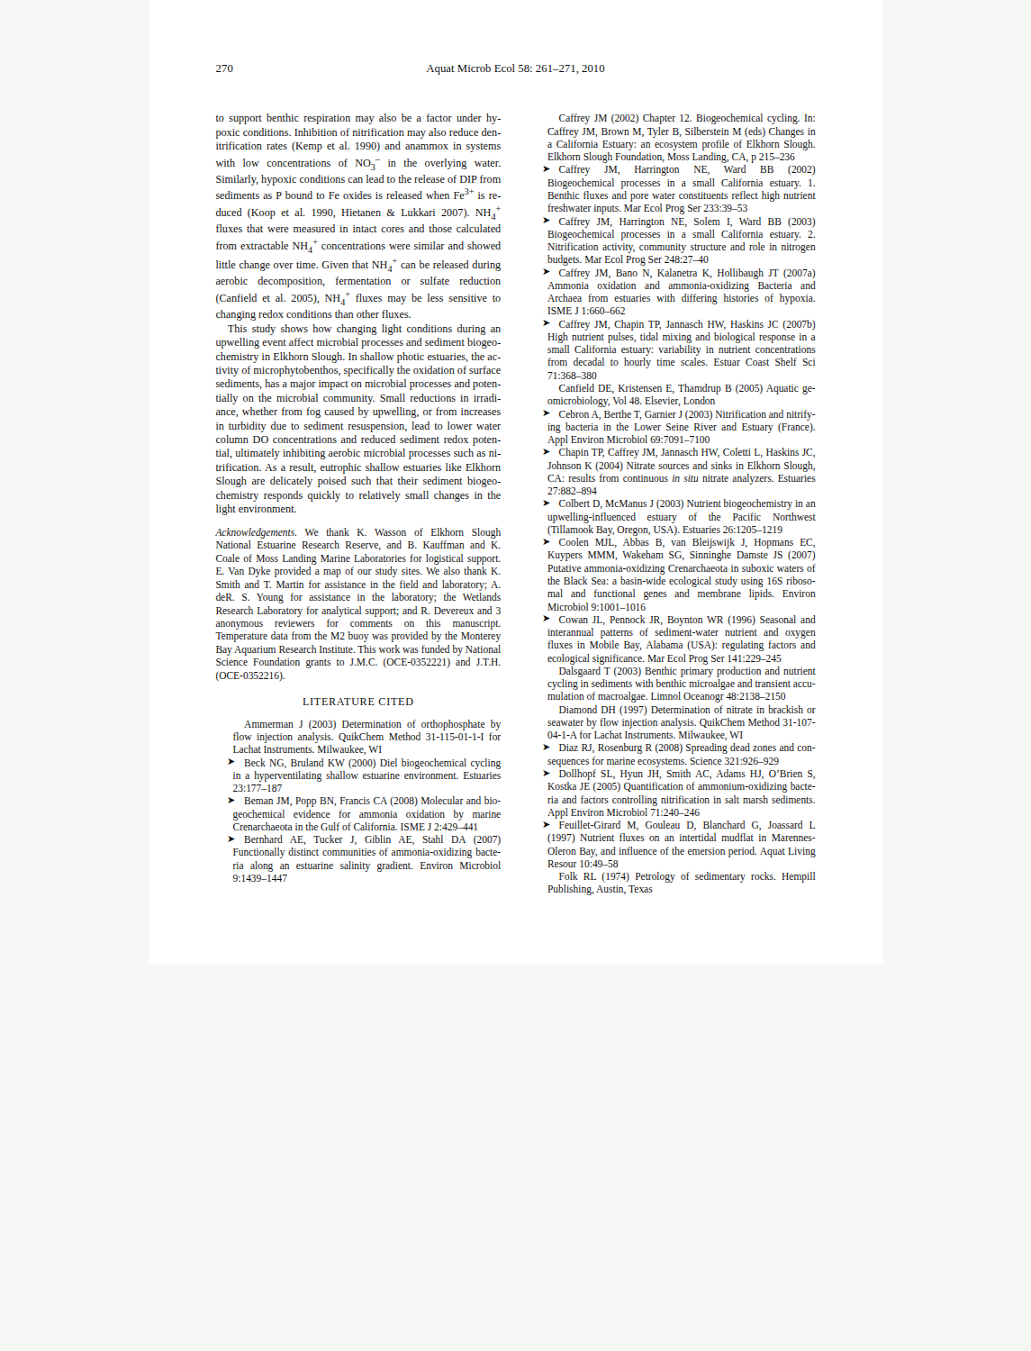270
Aquat Microb Ecol 58: 261–271, 2010
to support benthic respiration may also be a factor under hypoxic conditions. Inhibition of nitrification may also reduce denitrification rates (Kemp et al. 1990) and anammox in systems with low concentrations of NO3– in the overlying water. Similarly, hypoxic conditions can lead to the release of DIP from sediments as P bound to Fe oxides is released when Fe3+ is reduced (Koop et al. 1990, Hietanen & Lukkari 2007). NH4+ fluxes that were measured in intact cores and those calculated from extractable NH4+ concentrations were similar and showed little change over time. Given that NH4+ can be released during aerobic decomposition, fermentation or sulfate reduction (Canfield et al. 2005), NH4+ fluxes may be less sensitive to changing redox conditions than other fluxes.
This study shows how changing light conditions during an upwelling event affect microbial processes and sediment biogeochemistry in Elkhorn Slough. In shallow photic estuaries, the activity of microphytobenthos, specifically the oxidation of surface sediments, has a major impact on microbial processes and potentially on the microbial community. Small reductions in irradiance, whether from fog caused by upwelling, or from increases in turbidity due to sediment resuspension, lead to lower water column DO concentrations and reduced sediment redox potential, ultimately inhibiting aerobic microbial processes such as nitrification. As a result, eutrophic shallow estuaries like Elkhorn Slough are delicately poised such that their sediment biogeochemistry responds quickly to relatively small changes in the light environment.
Acknowledgements. We thank K. Wasson of Elkhorn Slough National Estuarine Research Reserve, and B. Kauffman and K. Coale of Moss Landing Marine Laboratories for logistical support. E. Van Dyke provided a map of our study sites. We also thank K. Smith and T. Martin for assistance in the field and laboratory; A. deR. S. Young for assistance in the laboratory; the Wetlands Research Laboratory for analytical support; and R. Devereux and 3 anonymous reviewers for comments on this manuscript. Temperature data from the M2 buoy was provided by the Monterey Bay Aquarium Research Institute. This work was funded by National Science Foundation grants to J.M.C. (OCE-0352221) and J.T.H. (OCE-0352216).
Literature Cited
Ammerman J (2003) Determination of orthophosphate by flow injection analysis. QuikChem Method 31-115-01-1-I for Lachat Instruments. Milwaukee, WI
➤Beck NG, Bruland KW (2000) Diel biogeochemical cycling in a hyperventilating shallow estuarine environment. Estuaries 23:177–187
➤Beman JM, Popp BN, Francis CA (2008) Molecular and biogeochemical evidence for ammonia oxidation by marine Crenarchaeota in the Gulf of California. ISME J 2:429–441
➤Bernhard AE, Tucker J, Giblin AE, Stahl DA (2007) Functionally distinct communities of ammonia-oxidizing bacteria along an estuarine salinity gradient. Environ Microbiol 9:1439–1447
Caffrey JM (2002) Chapter 12. Biogeochemical cycling. In: Caffrey JM, Brown M, Tyler B, Silberstein M (eds) Changes in a California Estuary: an ecosystem profile of Elkhorn Slough. Elkhorn Slough Foundation, Moss Landing, CA, p 215–236
➤Caffrey JM, Harrington NE, Ward BB (2002) Biogeochemical processes in a small California estuary. 1. Benthic fluxes and pore water constituents reflect high nutrient freshwater inputs. Mar Ecol Prog Ser 233:39–53
➤Caffrey JM, Harrington NE, Solem I, Ward BB (2003) Biogeochemical processes in a small California estuary. 2. Nitrification activity, community structure and role in nitrogen budgets. Mar Ecol Prog Ser 248:27–40
➤Caffrey JM, Bano N, Kalanetra K, Hollibaugh JT (2007a) Ammonia oxidation and ammonia-oxidizing Bacteria and Archaea from estuaries with differing histories of hypoxia. ISME J 1:660–662
➤Caffrey JM, Chapin TP, Jannasch HW, Haskins JC (2007b) High nutrient pulses, tidal mixing and biological response in a small California estuary: variability in nutrient concentrations from decadal to hourly time scales. Estuar Coast Shelf Sci 71:368–380
Canfield DE, Kristensen E, Thamdrup B (2005) Aquatic geomicrobiology, Vol 48. Elsevier, London
➤Cebron A, Berthe T, Garnier J (2003) Nitrification and nitrifying bacteria in the Lower Seine River and Estuary (France). Appl Environ Microbiol 69:7091–7100
➤Chapin TP, Caffrey JM, Jannasch HW, Coletti L, Haskins JC, Johnson K (2004) Nitrate sources and sinks in Elkhorn Slough, CA: results from continuous in situ nitrate analyzers. Estuaries 27:882–894
➤Colbert D, McManus J (2003) Nutrient biogeochemistry in an upwelling-influenced estuary of the Pacific Northwest (Tillamook Bay, Oregon, USA). Estuaries 26:1205–1219
➤Coolen MJL, Abbas B, van Bleijswijk J, Hopmans EC, Kuypers MMM, Wakeham SG, Sinninghe Damste JS (2007) Putative ammonia-oxidizing Crenarchaeota in suboxic waters of the Black Sea: a basin-wide ecological study using 16S ribosomal and functional genes and membrane lipids. Environ Microbiol 9:1001–1016
➤Cowan JL, Pennock JR, Boynton WR (1996) Seasonal and interannual patterns of sediment-water nutrient and oxygen fluxes in Mobile Bay, Alabama (USA): regulating factors and ecological significance. Mar Ecol Prog Ser 141:229–245
Dalsgaard T (2003) Benthic primary production and nutrient cycling in sediments with benthic microalgae and transient accumulation of macroalgae. Limnol Oceanogr 48:2138–2150
Diamond DH (1997) Determination of nitrate in brackish or seawater by flow injection analysis. QuikChem Method 31-107-04-1-A for Lachat Instruments. Milwaukee, WI
➤Diaz RJ, Rosenburg R (2008) Spreading dead zones and consequences for marine ecosystems. Science 321:926–929
➤Dollhopf SL, Hyun JH, Smith AC, Adams HJ, O’Brien S, Kostka JE (2005) Quantification of ammonium-oxidizing bacteria and factors controlling nitrification in salt marsh sediments. Appl Environ Microbiol 71:240–246
➤Feuillet-Girard M, Gouleau D, Blanchard G, Joassard L (1997) Nutrient fluxes on an intertidal mudflat in Marennes-Oleron Bay, and influence of the emersion period. Aquat Living Resour 10:49–58
Folk RL (1974) Petrology of sedimentary rocks. Hempill Publishing, Austin, Texas